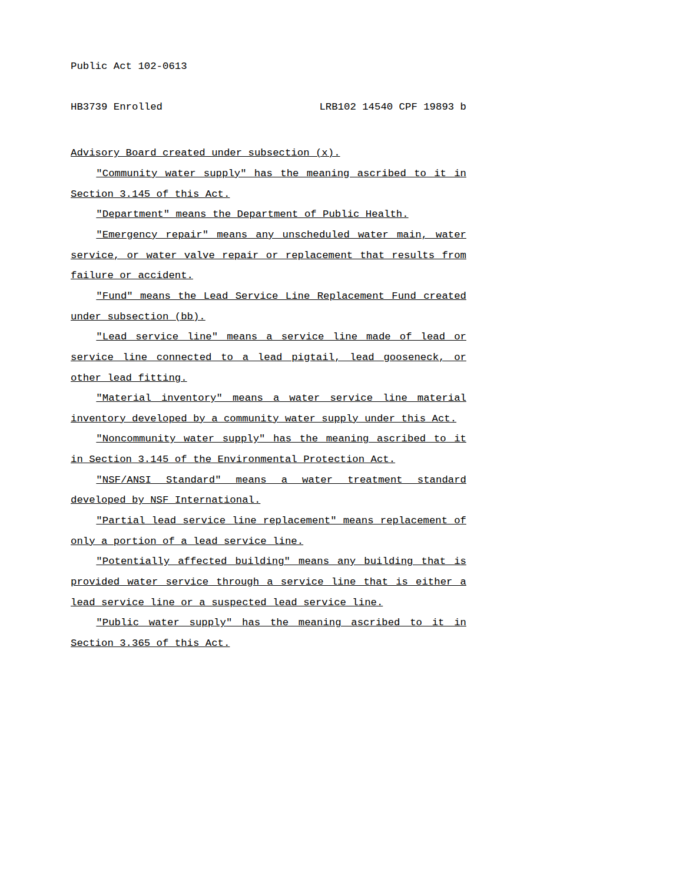Public Act 102-0613
HB3739 Enrolled LRB102 14540 CPF 19893 b
Advisory Board created under subsection (x).
"Community water supply" has the meaning ascribed to it in Section 3.145 of this Act.
"Department" means the Department of Public Health.
"Emergency repair" means any unscheduled water main, water service, or water valve repair or replacement that results from failure or accident.
"Fund" means the Lead Service Line Replacement Fund created under subsection (bb).
"Lead service line" means a service line made of lead or service line connected to a lead pigtail, lead gooseneck, or other lead fitting.
"Material inventory" means a water service line material inventory developed by a community water supply under this Act.
"Noncommunity water supply" has the meaning ascribed to it in Section 3.145 of the Environmental Protection Act.
"NSF/ANSI Standard" means a water treatment standard developed by NSF International.
"Partial lead service line replacement" means replacement of only a portion of a lead service line.
"Potentially affected building" means any building that is provided water service through a service line that is either a lead service line or a suspected lead service line.
"Public water supply" has the meaning ascribed to it in Section 3.365 of this Act.